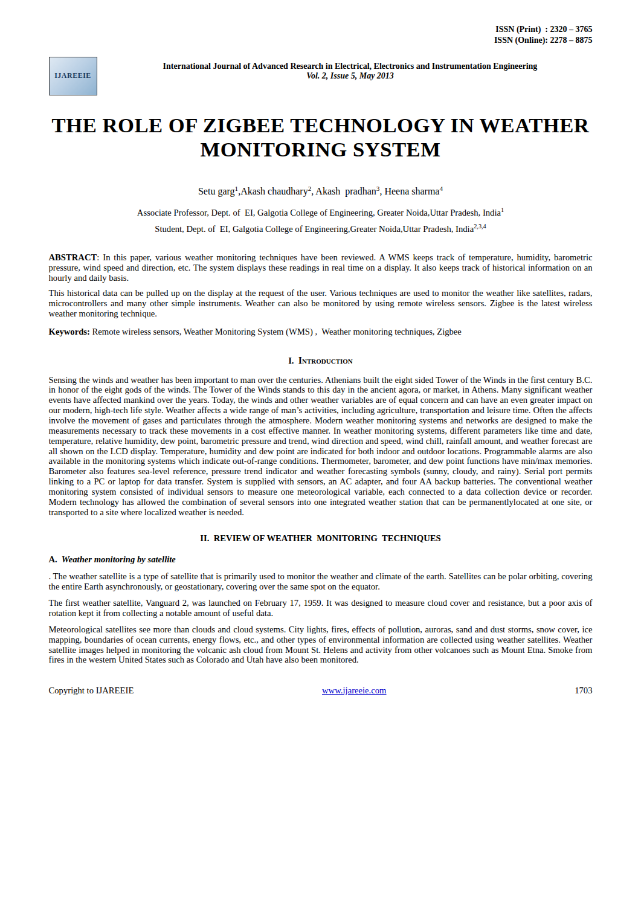ISSN (Print) : 2320 – 3765
ISSN (Online): 2278 – 8875
IJAREEIE
International Journal of Advanced Research in Electrical, Electronics and Instrumentation Engineering
Vol. 2, Issue 5, May 2013
THE ROLE OF ZIGBEE TECHNOLOGY IN WEATHER MONITORING SYSTEM
Setu garg1,Akash chaudhary2, Akash pradhan3, Heena sharma4
Associate Professor, Dept. of EI, Galgotia College of Engineering, Greater Noida,Uttar Pradesh, India1
Student, Dept. of EI, Galgotia College of Engineering,Greater Noida,Uttar Pradesh, India2,3,4
ABSTRACT: In this paper, various weather monitoring techniques have been reviewed. A WMS keeps track of temperature, humidity, barometric pressure, wind speed and direction, etc. The system displays these readings in real time on a display. It also keeps track of historical information on an hourly and daily basis.
This historical data can be pulled up on the display at the request of the user. Various techniques are used to monitor the weather like satellites, radars, microcontrollers and many other simple instruments. Weather can also be monitored by using remote wireless sensors. Zigbee is the latest wireless weather monitoring technique.
Keywords: Remote wireless sensors, Weather Monitoring System (WMS) , Weather monitoring techniques, Zigbee
I. Introduction
Sensing the winds and weather has been important to man over the centuries. Athenians built the eight sided Tower of the Winds in the first century B.C. in honor of the eight gods of the winds. The Tower of the Winds stands to this day in the ancient agora, or market, in Athens. Many significant weather events have affected mankind over the years. Today, the winds and other weather variables are of equal concern and can have an even greater impact on our modern, high-tech life style. Weather affects a wide range of man’s activities, including agriculture, transportation and leisure time. Often the affects involve the movement of gases and particulates through the atmosphere. Modern weather monitoring systems and networks are designed to make the measurements necessary to track these movements in a cost effective manner. In weather monitoring systems, different parameters like time and date, temperature, relative humidity, dew point, barometric pressure and trend, wind direction and speed, wind chill, rainfall amount, and weather forecast are all shown on the LCD display. Temperature, humidity and dew point are indicated for both indoor and outdoor locations. Programmable alarms are also available in the monitoring systems which indicate out-of-range conditions. Thermometer, barometer, and dew point functions have min/max memories. Barometer also features sea-level reference, pressure trend indicator and weather forecasting symbols (sunny, cloudy, and rainy). Serial port permits linking to a PC or laptop for data transfer. System is supplied with sensors, an AC adapter, and four AA backup batteries. The conventional weather monitoring system consisted of individual sensors to measure one meteorological variable, each connected to a data collection device or recorder. Modern technology has allowed the combination of several sensors into one integrated weather station that can be permanentlylocated at one site, or transported to a site where localized weather is needed.
II. REVIEW OF WEATHER MONITORING TECHNIQUES
A. Weather monitoring by satellite
. The weather satellite is a type of satellite that is primarily used to monitor the weather and climate of the earth. Satellites can be polar orbiting, covering the entire Earth asynchronously, or geostationary, covering over the same spot on the equator.
The first weather satellite, Vanguard 2, was launched on February 17, 1959. It was designed to measure cloud cover and resistance, but a poor axis of rotation kept it from collecting a notable amount of useful data.
Meteorological satellites see more than clouds and cloud systems. City lights, fires, effects of pollution, auroras, sand and dust storms, snow cover, ice mapping, boundaries of ocean currents, energy flows, etc., and other types of environmental information are collected using weather satellites. Weather satellite images helped in monitoring the volcanic ash cloud from Mount St. Helens and activity from other volcanoes such as Mount Etna. Smoke from fires in the western United States such as Colorado and Utah have also been monitored.
Copyright to IJAREEIE www.ijareeie.com 1703